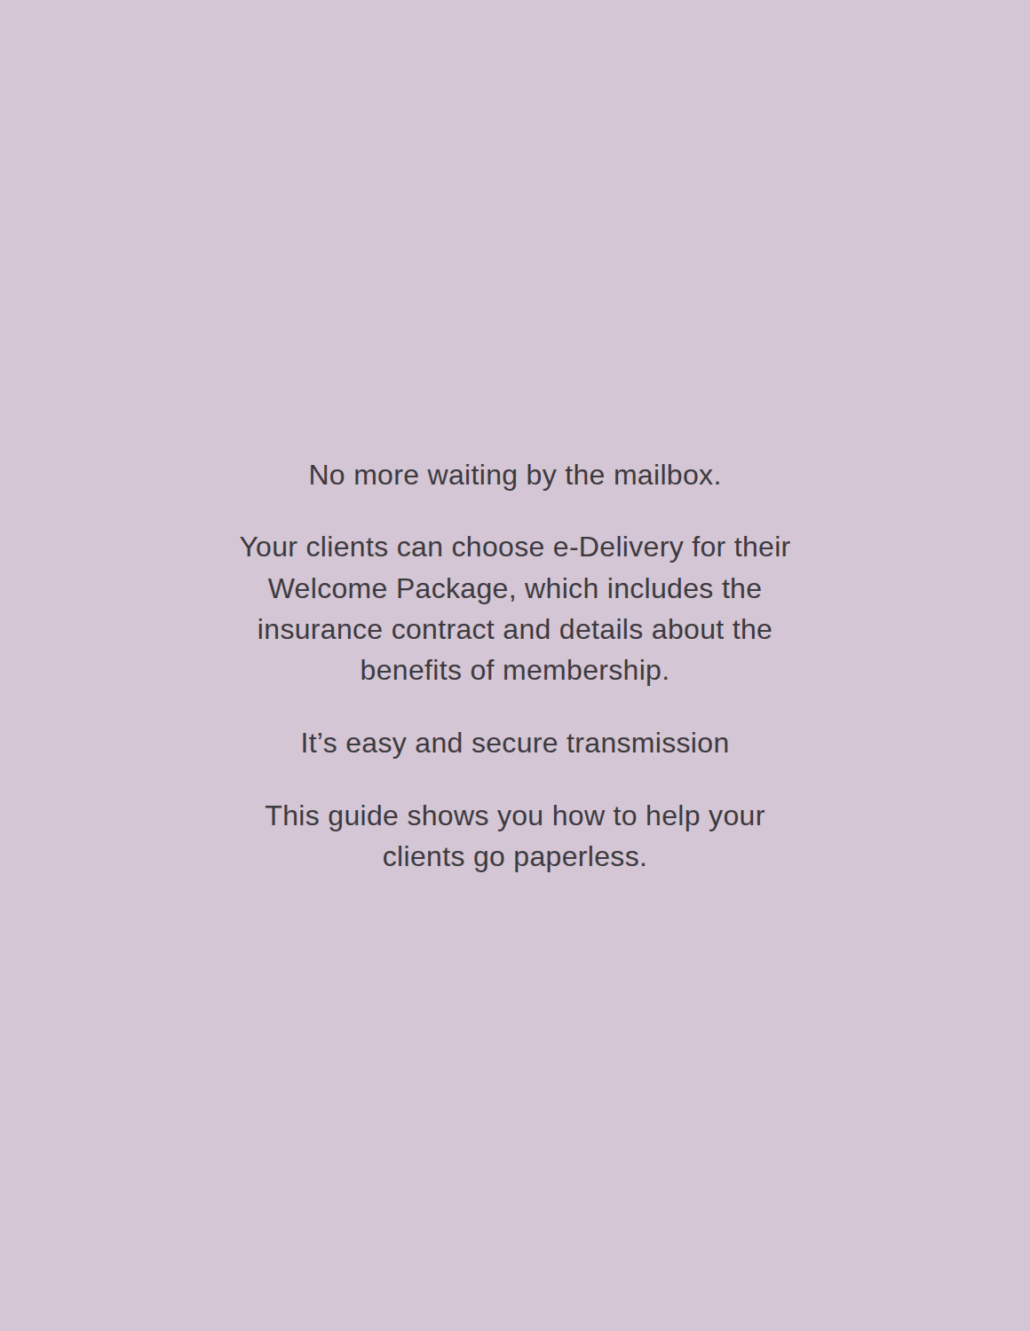No more waiting by the mailbox.
Your clients can choose e-Delivery for their Welcome Package, which includes the insurance contract and details about the benefits of membership.
It’s easy and secure transmission
This guide shows you how to help your clients go paperless.